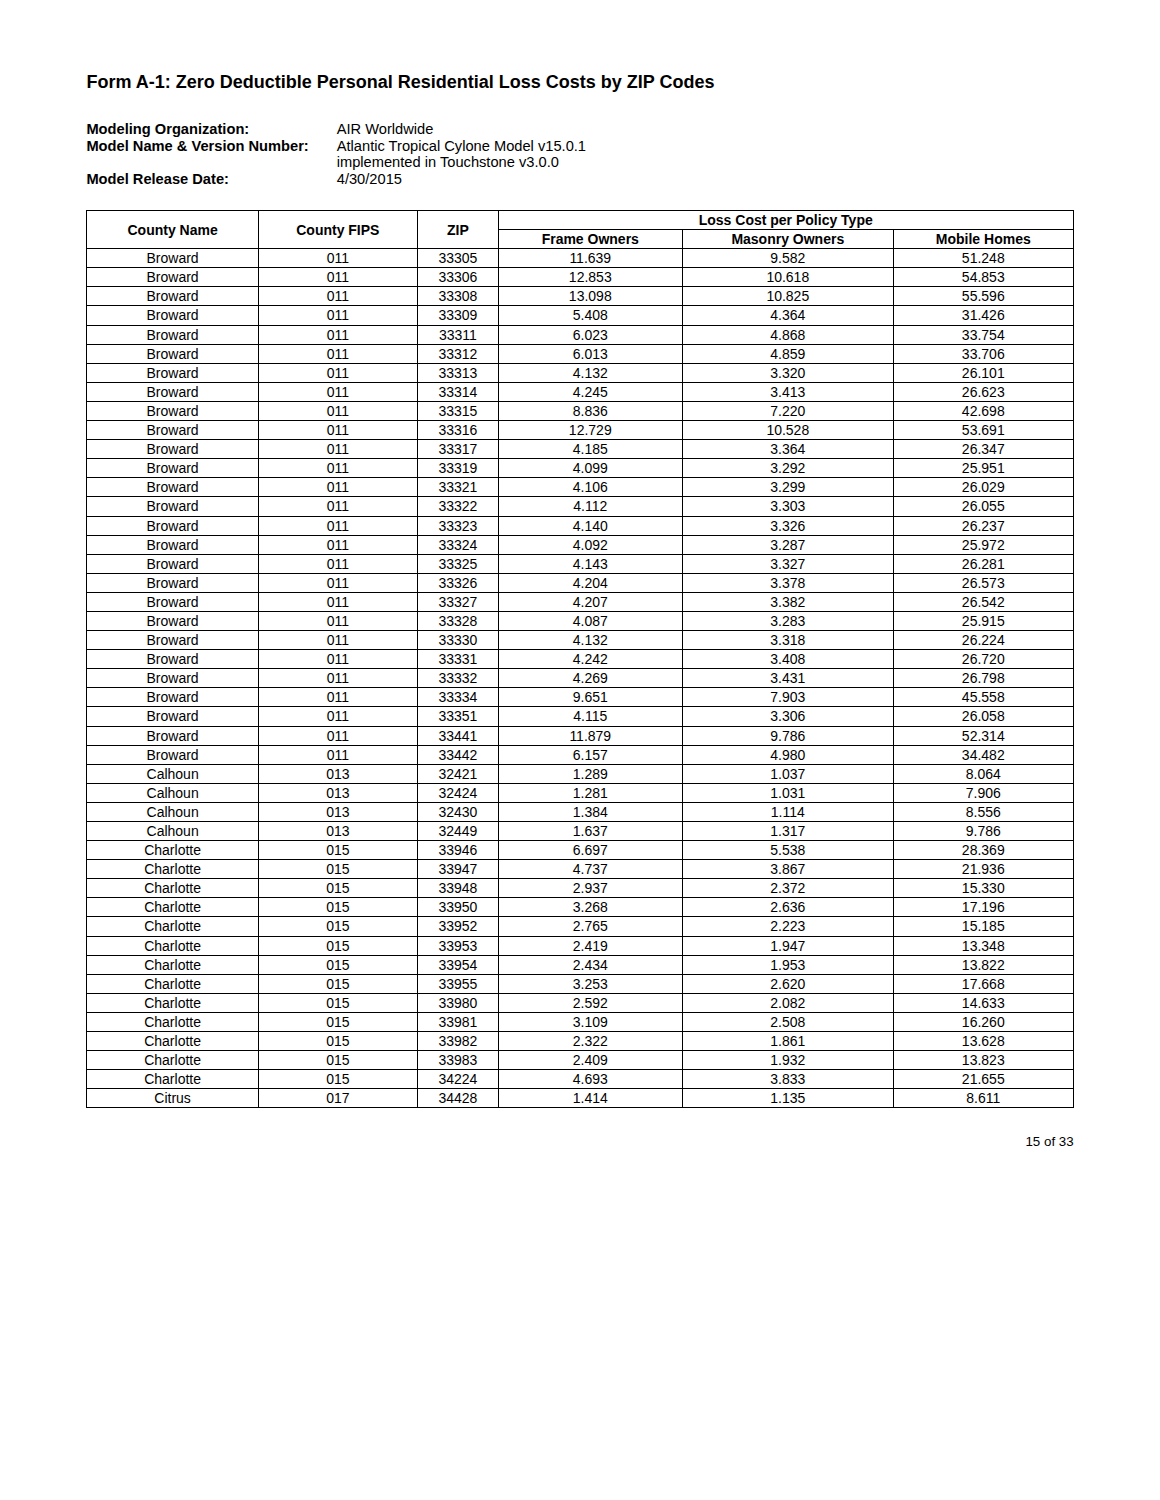Form A-1: Zero Deductible Personal Residential Loss Costs by ZIP Codes
| Modeling Organization: | AIR Worldwide |
| Model Name & Version Number: | Atlantic Tropical Cylone Model v15.0.1 implemented in Touchstone v3.0.0 |
| Model Release Date: | 4/30/2015 |
| County Name | County FIPS | ZIP | Loss Cost per Policy Type |
| --- | --- | --- | --- |
| Frame Owners | Masonry Owners | Mobile Homes |
| Broward | 011 | 33305 | 11.639 | 9.582 | 51.248 |
| Broward | 011 | 33306 | 12.853 | 10.618 | 54.853 |
| Broward | 011 | 33308 | 13.098 | 10.825 | 55.596 |
| Broward | 011 | 33309 | 5.408 | 4.364 | 31.426 |
| Broward | 011 | 33311 | 6.023 | 4.868 | 33.754 |
| Broward | 011 | 33312 | 6.013 | 4.859 | 33.706 |
| Broward | 011 | 33313 | 4.132 | 3.320 | 26.101 |
| Broward | 011 | 33314 | 4.245 | 3.413 | 26.623 |
| Broward | 011 | 33315 | 8.836 | 7.220 | 42.698 |
| Broward | 011 | 33316 | 12.729 | 10.528 | 53.691 |
| Broward | 011 | 33317 | 4.185 | 3.364 | 26.347 |
| Broward | 011 | 33319 | 4.099 | 3.292 | 25.951 |
| Broward | 011 | 33321 | 4.106 | 3.299 | 26.029 |
| Broward | 011 | 33322 | 4.112 | 3.303 | 26.055 |
| Broward | 011 | 33323 | 4.140 | 3.326 | 26.237 |
| Broward | 011 | 33324 | 4.092 | 3.287 | 25.972 |
| Broward | 011 | 33325 | 4.143 | 3.327 | 26.281 |
| Broward | 011 | 33326 | 4.204 | 3.378 | 26.573 |
| Broward | 011 | 33327 | 4.207 | 3.382 | 26.542 |
| Broward | 011 | 33328 | 4.087 | 3.283 | 25.915 |
| Broward | 011 | 33330 | 4.132 | 3.318 | 26.224 |
| Broward | 011 | 33331 | 4.242 | 3.408 | 26.720 |
| Broward | 011 | 33332 | 4.269 | 3.431 | 26.798 |
| Broward | 011 | 33334 | 9.651 | 7.903 | 45.558 |
| Broward | 011 | 33351 | 4.115 | 3.306 | 26.058 |
| Broward | 011 | 33441 | 11.879 | 9.786 | 52.314 |
| Broward | 011 | 33442 | 6.157 | 4.980 | 34.482 |
| Calhoun | 013 | 32421 | 1.289 | 1.037 | 8.064 |
| Calhoun | 013 | 32424 | 1.281 | 1.031 | 7.906 |
| Calhoun | 013 | 32430 | 1.384 | 1.114 | 8.556 |
| Calhoun | 013 | 32449 | 1.637 | 1.317 | 9.786 |
| Charlotte | 015 | 33946 | 6.697 | 5.538 | 28.369 |
| Charlotte | 015 | 33947 | 4.737 | 3.867 | 21.936 |
| Charlotte | 015 | 33948 | 2.937 | 2.372 | 15.330 |
| Charlotte | 015 | 33950 | 3.268 | 2.636 | 17.196 |
| Charlotte | 015 | 33952 | 2.765 | 2.223 | 15.185 |
| Charlotte | 015 | 33953 | 2.419 | 1.947 | 13.348 |
| Charlotte | 015 | 33954 | 2.434 | 1.953 | 13.822 |
| Charlotte | 015 | 33955 | 3.253 | 2.620 | 17.668 |
| Charlotte | 015 | 33980 | 2.592 | 2.082 | 14.633 |
| Charlotte | 015 | 33981 | 3.109 | 2.508 | 16.260 |
| Charlotte | 015 | 33982 | 2.322 | 1.861 | 13.628 |
| Charlotte | 015 | 33983 | 2.409 | 1.932 | 13.823 |
| Charlotte | 015 | 34224 | 4.693 | 3.833 | 21.655 |
| Citrus | 017 | 34428 | 1.414 | 1.135 | 8.611 |
15 of 33